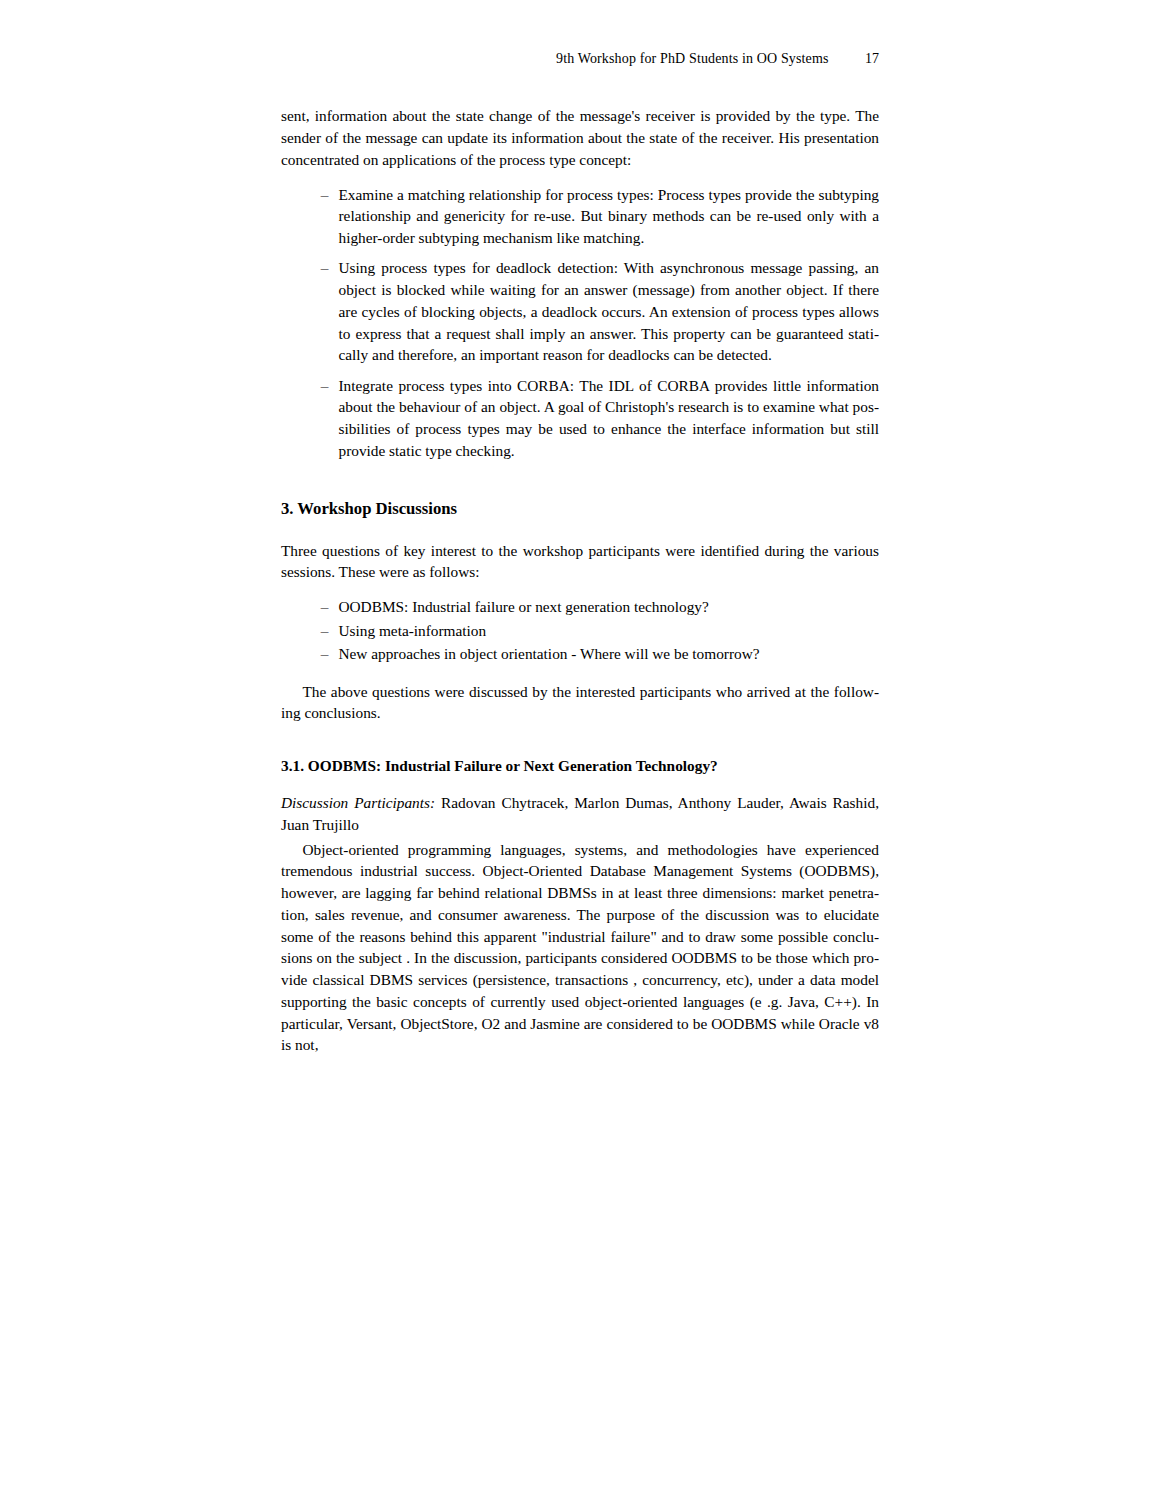9th Workshop for PhD Students in OO Systems 17
sent, information about the state change of the message's receiver is provided by the type. The sender of the message can update its information about the state of the receiver. His presentation concentrated on applications of the process type concept:
Examine a matching relationship for process types: Process types provide the subtyping relationship and genericity for re-use. But binary methods can be re-used only with a higher-order subtyping mechanism like matching.
Using process types for deadlock detection: With asynchronous message passing, an object is blocked while waiting for an answer (message) from another object. If there are cycles of blocking objects, a deadlock occurs. An extension of process types allows to express that a request shall imply an answer. This property can be guaranteed statically and therefore, an important reason for deadlocks can be detected.
Integrate process types into CORBA: The IDL of CORBA provides little information about the behaviour of an object. A goal of Christoph's research is to examine what possibilities of process types may be used to enhance the interface information but still provide static type checking.
3. Workshop Discussions
Three questions of key interest to the workshop participants were identified during the various sessions. These were as follows:
OODBMS: Industrial failure or next generation technology?
Using meta-information
New approaches in object orientation - Where will we be tomorrow?
The above questions were discussed by the interested participants who arrived at the following conclusions.
3.1. OODBMS: Industrial Failure or Next Generation Technology?
Discussion Participants: Radovan Chytracek, Marlon Dumas, Anthony Lauder, Awais Rashid, Juan Trujillo
Object-oriented programming languages, systems, and methodologies have experienced tremendous industrial success. Object-Oriented Database Management Systems (OODBMS), however, are lagging far behind relational DBMSs in at least three dimensions: market penetration, sales revenue, and consumer awareness. The purpose of the discussion was to elucidate some of the reasons behind this apparent "industrial failure" and to draw some possible conclusions on the subject . In the discussion, participants considered OODBMS to be those which provide classical DBMS services (persistence, transactions , concurrency, etc), under a data model supporting the basic concepts of currently used object-oriented languages (e .g. Java, C++). In particular, Versant, ObjectStore, O2 and Jasmine are considered to be OODBMS while Oracle v8 is not,